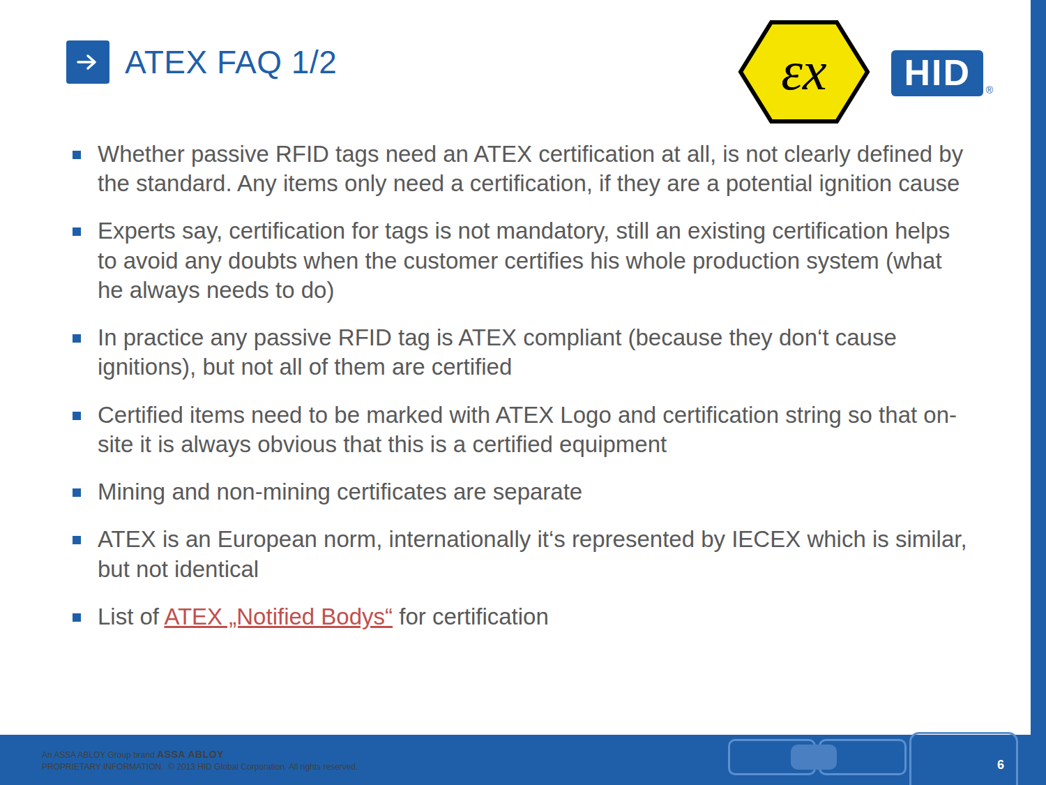ATEX FAQ 1/2
εx
HID®
Whether passive RFID tags need an ATEX certification at all, is not clearly defined by the standard. Any items only need a certification, if they are a potential ignition cause
Experts say, certification for tags is not mandatory, still an existing certification helps to avoid any doubts when the customer certifies his whole production system (what he always needs to do)
In practice any passive RFID tag is ATEX compliant (because they don‘t cause ignitions), but not all of them are certified
Certified items need to be marked with ATEX Logo and certification string so that on-site it is always obvious that this is a certified equipment
Mining and non-mining certificates are separate
ATEX is an European norm, internationally it‘s represented by IECEX which is similar, but not identical
List of ATEX „Notified Bodys“ for certification
An ASSA ABLOY Group brand ASSA ABLOY
PROPRIETARY INFORMATION. © 2013 HID Global Corporation. All rights reserved.
6